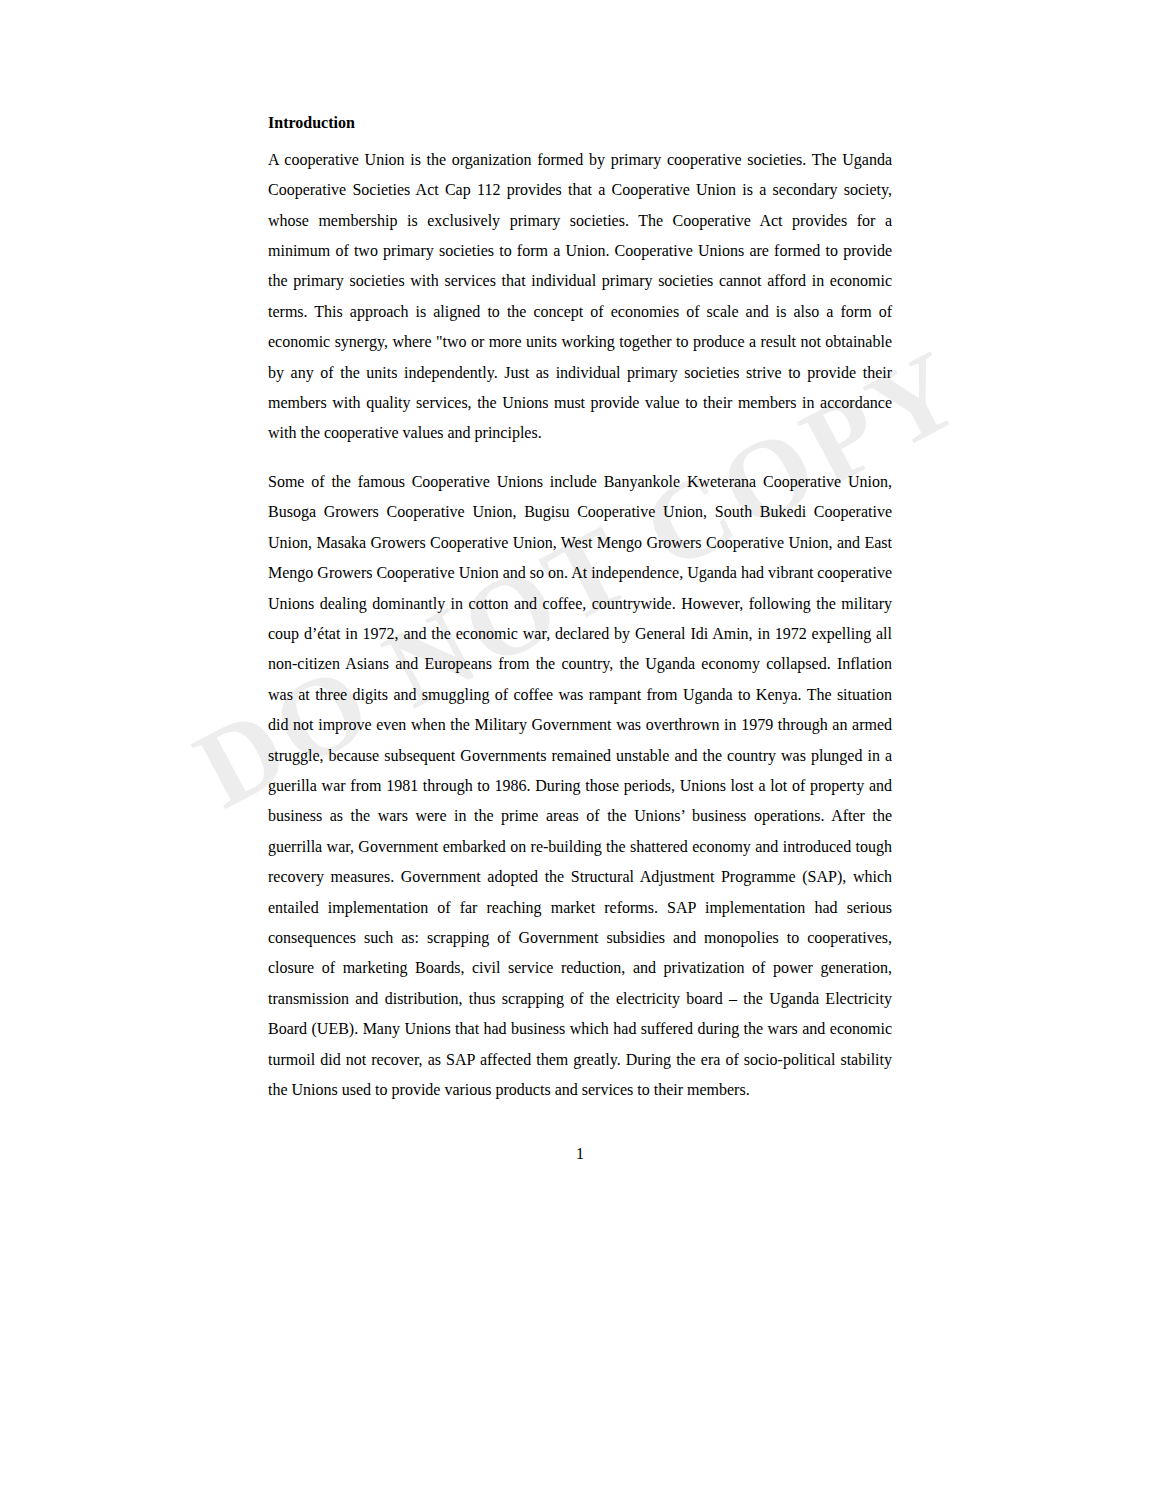DO NOT COPY
Introduction
A cooperative Union is the organization formed by primary cooperative societies. The Uganda Cooperative Societies Act Cap 112 provides that a Cooperative Union is a secondary society, whose membership is exclusively primary societies. The Cooperative Act provides for a minimum of two primary societies to form a Union. Cooperative Unions are formed to provide the primary societies with services that individual primary societies cannot afford in economic terms. This approach is aligned to the concept of economies of scale and is also a form of economic synergy, where "two or more units working together to produce a result not obtainable by any of the units independently. Just as individual primary societies strive to provide their members with quality services, the Unions must provide value to their members in accordance with the cooperative values and principles.
Some of the famous Cooperative Unions include Banyankole Kweterana Cooperative Union, Busoga Growers Cooperative Union, Bugisu Cooperative Union, South Bukedi Cooperative Union, Masaka Growers Cooperative Union, West Mengo Growers Cooperative Union, and East Mengo Growers Cooperative Union and so on. At independence, Uganda had vibrant cooperative Unions dealing dominantly in cotton and coffee, countrywide. However, following the military coup d’état in 1972, and the economic war, declared by General Idi Amin, in 1972 expelling all non-citizen Asians and Europeans from the country, the Uganda economy collapsed. Inflation was at three digits and smuggling of coffee was rampant from Uganda to Kenya. The situation did not improve even when the Military Government was overthrown in 1979 through an armed struggle, because subsequent Governments remained unstable and the country was plunged in a guerilla war from 1981 through to 1986. During those periods, Unions lost a lot of property and business as the wars were in the prime areas of the Unions’ business operations. After the guerrilla war, Government embarked on re-building the shattered economy and introduced tough recovery measures. Government adopted the Structural Adjustment Programme (SAP), which entailed implementation of far reaching market reforms. SAP implementation had serious consequences such as: scrapping of Government subsidies and monopolies to cooperatives, closure of marketing Boards, civil service reduction, and privatization of power generation, transmission and distribution, thus scrapping of the electricity board – the Uganda Electricity Board (UEB). Many Unions that had business which had suffered during the wars and economic turmoil did not recover, as SAP affected them greatly. During the era of socio-political stability the Unions used to provide various products and services to their members.
1